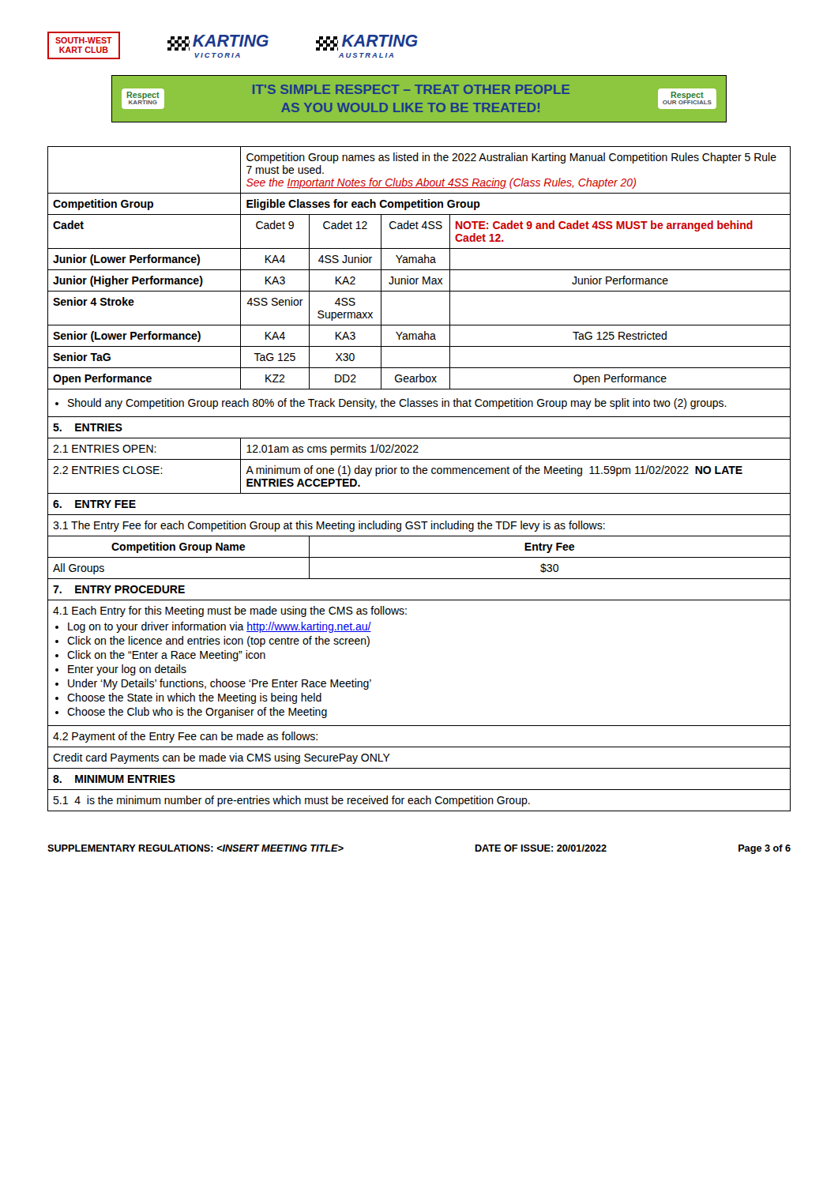SOUTH-WEST
KART CLUB
KARTINGVICTORIA
KARTINGAUSTRALIA
RespectKARTING
IT'S SIMPLE RESPECT – TREAT OTHER PEOPLE
AS YOU WOULD LIKE TO BE TREATED!
RespectOUR OFFICIALS
| | Competition Group names as listed in the 2022 Australian Karting Manual Competition Rules Chapter 5 Rule 7 must be used. See the Important Notes for Clubs About 4SS Racing (Class Rules, Chapter 20) |
| Competition Group | Eligible Classes for each Competition Group |
| Cadet | Cadet 9 | Cadet 12 | Cadet 4SS | NOTE: Cadet 9 and Cadet 4SS MUST be arranged behind Cadet 12. |
| Junior (Lower Performance) | KA4 | 4SS Junior | Yamaha | |
| Junior (Higher Performance) | KA3 | KA2 | Junior Max | Junior Performance |
| Senior 4 Stroke | 4SS Senior | 4SS Supermaxx | | |
| Senior (Lower Performance) | KA4 | KA3 | Yamaha | TaG 125 Restricted |
| Senior TaG | TaG 125 | X30 | | |
| Open Performance | KZ2 | DD2 | Gearbox | Open Performance |
| Should any Competition Group reach 80% of the Track Density, the Classes in that Competition Group may be split into two (2) groups. |
| 5. ENTRIES |
| 2.1 ENTRIES OPEN: | 12.01am as cms permits 1/02/2022 |
| 2.2 ENTRIES CLOSE: | A minimum of one (1) day prior to the commencement of the Meeting 11.59pm 11/02/2022 NO LATE ENTRIES ACCEPTED. |
| 6. ENTRY FEE |
| 3.1 The Entry Fee for each Competition Group at this Meeting including GST including the TDF levy is as follows: |
| Competition Group Name | Entry Fee |
| All Groups | $30 |
| 7. ENTRY PROCEDURE |
| 4.1 Each Entry for this Meeting must be made using the CMS as follows: Log on to your driver information via http://www.karting.net.au/ Click on the licence and entries icon (top centre of the screen) Click on the “Enter a Race Meeting” icon Enter your log on details Under ‘My Details’ functions, choose ‘Pre Enter Race Meeting’ Choose the State in which the Meeting is being held Choose the Club who is the Organiser of the Meeting |
| 4.2 Payment of the Entry Fee can be made as follows: |
| Credit card Payments can be made via CMS using SecurePay ONLY |
| 8. MINIMUM ENTRIES |
| 5.1 4 is the minimum number of pre-entries which must be received for each Competition Group. |
SUPPLEMENTARY REGULATIONS: <INSERT MEETING TITLE>
DATE OF ISSUE: 20/01/2022
Page 3 of 6